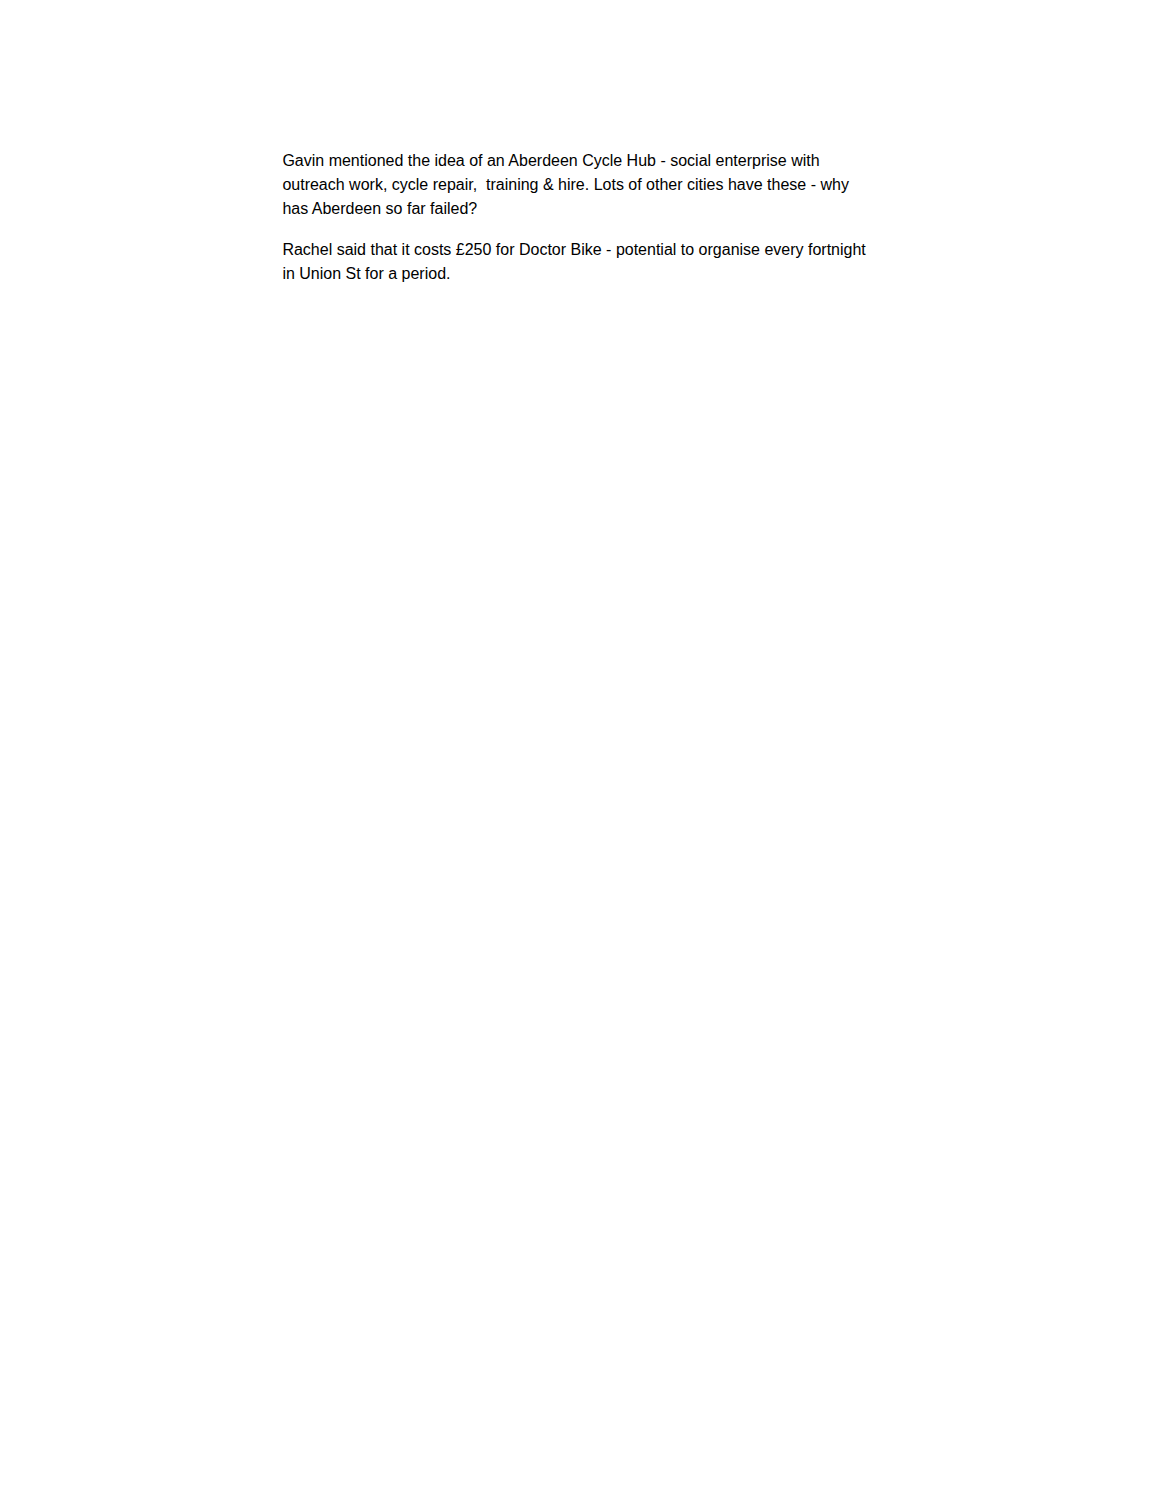Gavin mentioned the idea of an Aberdeen Cycle Hub - social enterprise with outreach work, cycle repair, training & hire. Lots of other cities have these - why has Aberdeen so far failed?
Rachel said that it costs £250 for Doctor Bike - potential to organise every fortnight in Union St for a period.